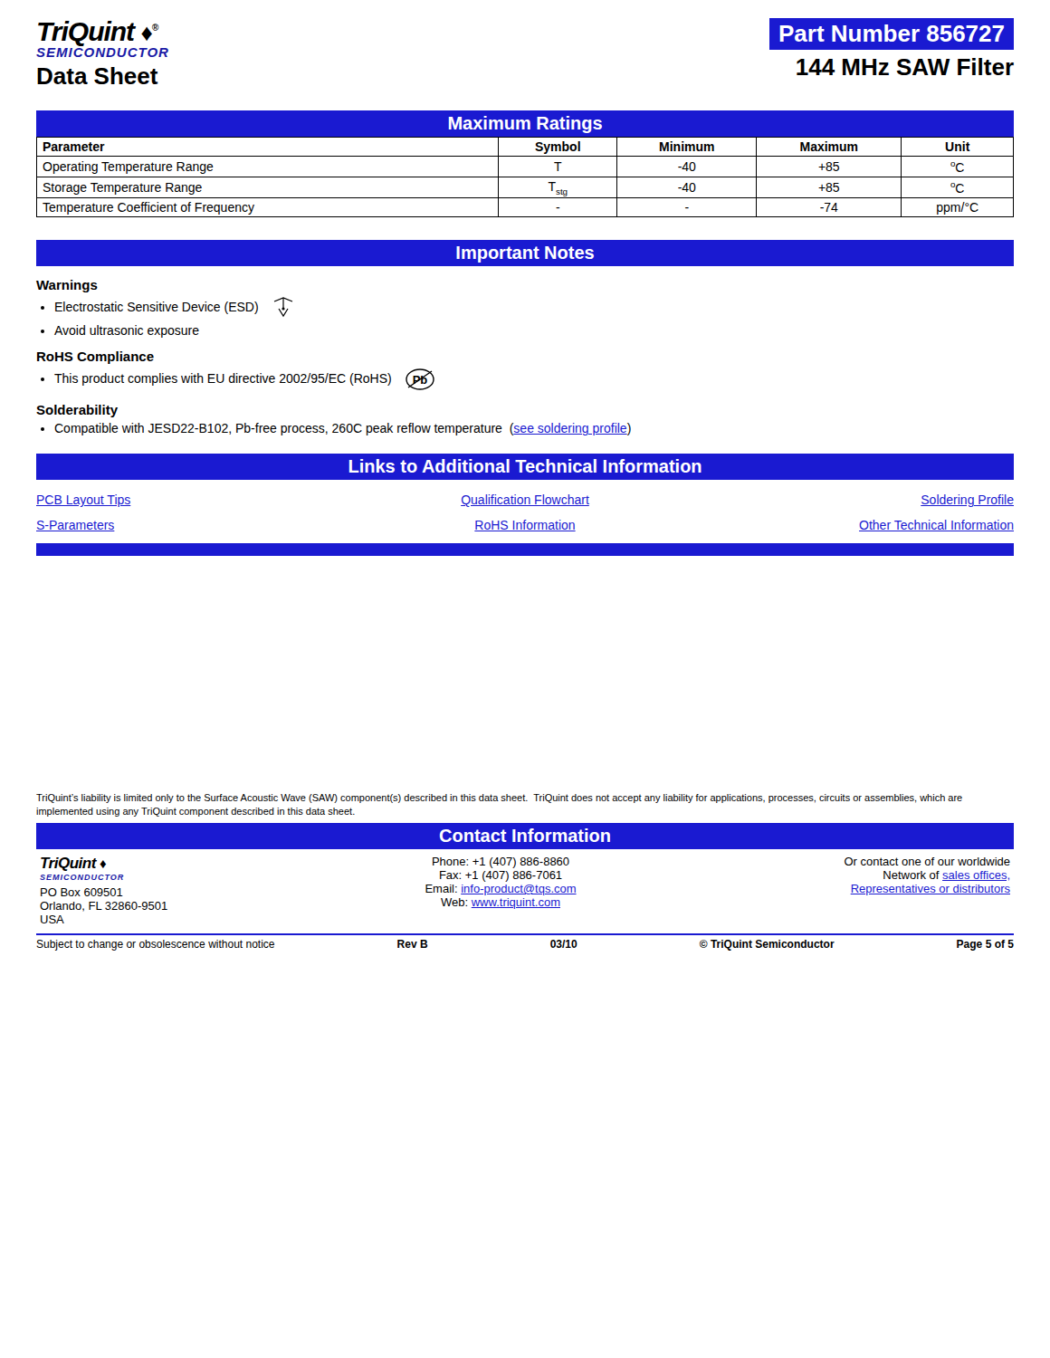TriQuint ♦®
SEMICONDUCTOR
Data Sheet
Part Number 856727
144 MHz SAW Filter
Maximum Ratings
| Parameter | Symbol | Minimum | Maximum | Unit |
| --- | --- | --- | --- | --- |
| Operating Temperature Range | T | -40 | +85 | o C |
| Storage Temperature Range | T stg | -40 | +85 | o C |
| Temperature Coefficient of Frequency | - | - | -74 | ppm/°C |
Important Notes
Warnings
Electrostatic Sensitive Device (ESD)
Avoid ultrasonic exposure
RoHS Compliance
This product complies with EU directive 2002/95/EC (RoHS) Pb
Solderability
Compatible with JESD22-B102, Pb-free process, 260C peak reflow temperature (see soldering profile)
Links to Additional Technical Information
| PCB Layout Tips | Qualification Flowchart | Soldering Profile |
| S-Parameters | RoHS Information | Other Technical Information |
TriQuint’s liability is limited only to the Surface Acoustic Wave (SAW) component(s) described in this data sheet. TriQuint does not accept any liability for applications, processes, circuits or assemblies, which are implemented using any TriQuint component described in this data sheet.
Contact Information
| TriQuint ♦ SEMICONDUCTOR PO Box 609501 Orlando, FL 32860-9501 USA | Phone: +1 (407) 886-8860 Fax: +1 (407) 886-7061 Email: info-product@tqs.com Web: www.triquint.com | Or contact one of our worldwide Network of sales offices, Representatives or distributors |
Subject to change or obsolescence without notice Rev B 03/10 © TriQuint Semiconductor Page 5 of 5